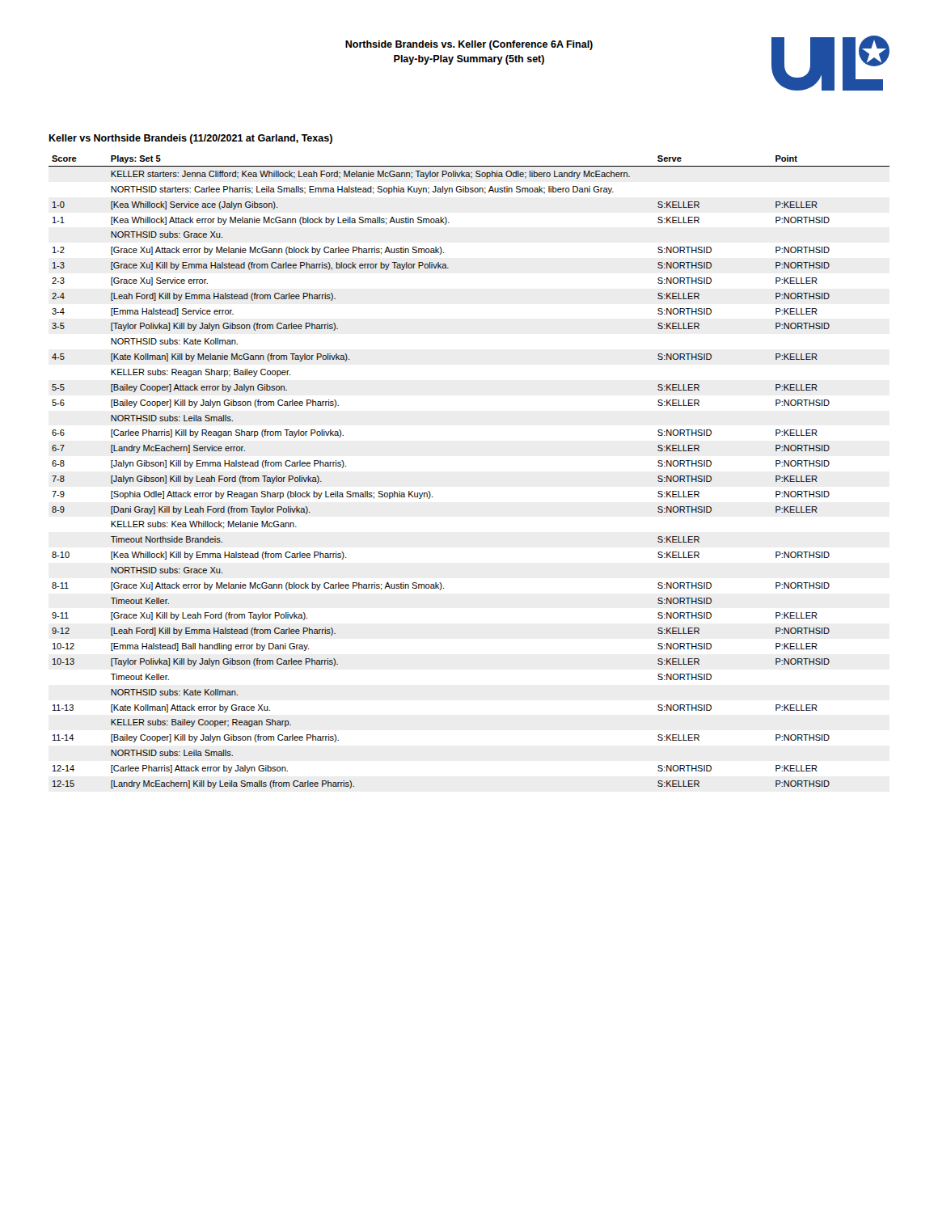Northside Brandeis vs. Keller (Conference 6A Final)
Play-by-Play Summary (5th set)
Keller vs Northside Brandeis (11/20/2021 at Garland, Texas)
| Score | Plays: Set 5 | Serve | Point |
| --- | --- | --- | --- |
| | KELLER starters: Jenna Clifford; Kea Whillock; Leah Ford; Melanie McGann; Taylor Polivka; Sophia Odle; libero Landry McEachern. | | |
| | NORTHSID starters: Carlee Pharris; Leila Smalls; Emma Halstead; Sophia Kuyn; Jalyn Gibson; Austin Smoak; libero Dani Gray. | | |
| 1-0 | [Kea Whillock] Service ace (Jalyn Gibson). | S:KELLER | P:KELLER |
| 1-1 | [Kea Whillock] Attack error by Melanie McGann (block by Leila Smalls; Austin Smoak). | S:KELLER | P:NORTHSID |
| | NORTHSID subs: Grace Xu. | | |
| 1-2 | [Grace Xu] Attack error by Melanie McGann (block by Carlee Pharris; Austin Smoak). | S:NORTHSID | P:NORTHSID |
| 1-3 | [Grace Xu] Kill by Emma Halstead (from Carlee Pharris), block error by Taylor Polivka. | S:NORTHSID | P:NORTHSID |
| 2-3 | [Grace Xu] Service error. | S:NORTHSID | P:KELLER |
| 2-4 | [Leah Ford] Kill by Emma Halstead (from Carlee Pharris). | S:KELLER | P:NORTHSID |
| 3-4 | [Emma Halstead] Service error. | S:NORTHSID | P:KELLER |
| 3-5 | [Taylor Polivka] Kill by Jalyn Gibson (from Carlee Pharris). | S:KELLER | P:NORTHSID |
| | NORTHSID subs: Kate Kollman. | | |
| 4-5 | [Kate Kollman] Kill by Melanie McGann (from Taylor Polivka). | S:NORTHSID | P:KELLER |
| | KELLER subs: Reagan Sharp; Bailey Cooper. | | |
| 5-5 | [Bailey Cooper] Attack error by Jalyn Gibson. | S:KELLER | P:KELLER |
| 5-6 | [Bailey Cooper] Kill by Jalyn Gibson (from Carlee Pharris). | S:KELLER | P:NORTHSID |
| | NORTHSID subs: Leila Smalls. | | |
| 6-6 | [Carlee Pharris] Kill by Reagan Sharp (from Taylor Polivka). | S:NORTHSID | P:KELLER |
| 6-7 | [Landry McEachern] Service error. | S:KELLER | P:NORTHSID |
| 6-8 | [Jalyn Gibson] Kill by Emma Halstead (from Carlee Pharris). | S:NORTHSID | P:NORTHSID |
| 7-8 | [Jalyn Gibson] Kill by Leah Ford (from Taylor Polivka). | S:NORTHSID | P:KELLER |
| 7-9 | [Sophia Odle] Attack error by Reagan Sharp (block by Leila Smalls; Sophia Kuyn). | S:KELLER | P:NORTHSID |
| 8-9 | [Dani Gray] Kill by Leah Ford (from Taylor Polivka). | S:NORTHSID | P:KELLER |
| | KELLER subs: Kea Whillock; Melanie McGann. | | |
| | Timeout Northside Brandeis. | S:KELLER | |
| 8-10 | [Kea Whillock] Kill by Emma Halstead (from Carlee Pharris). | S:KELLER | P:NORTHSID |
| | NORTHSID subs: Grace Xu. | | |
| 8-11 | [Grace Xu] Attack error by Melanie McGann (block by Carlee Pharris; Austin Smoak). | S:NORTHSID | P:NORTHSID |
| | Timeout Keller. | S:NORTHSID | |
| 9-11 | [Grace Xu] Kill by Leah Ford (from Taylor Polivka). | S:NORTHSID | P:KELLER |
| 9-12 | [Leah Ford] Kill by Emma Halstead (from Carlee Pharris). | S:KELLER | P:NORTHSID |
| 10-12 | [Emma Halstead] Ball handling error by Dani Gray. | S:NORTHSID | P:KELLER |
| 10-13 | [Taylor Polivka] Kill by Jalyn Gibson (from Carlee Pharris). | S:KELLER | P:NORTHSID |
| | Timeout Keller. | S:NORTHSID | |
| | NORTHSID subs: Kate Kollman. | | |
| 11-13 | [Kate Kollman] Attack error by Grace Xu. | S:NORTHSID | P:KELLER |
| | KELLER subs: Bailey Cooper; Reagan Sharp. | | |
| 11-14 | [Bailey Cooper] Kill by Jalyn Gibson (from Carlee Pharris). | S:KELLER | P:NORTHSID |
| | NORTHSID subs: Leila Smalls. | | |
| 12-14 | [Carlee Pharris] Attack error by Jalyn Gibson. | S:NORTHSID | P:KELLER |
| 12-15 | [Landry McEachern] Kill by Leila Smalls (from Carlee Pharris). | S:KELLER | P:NORTHSID |